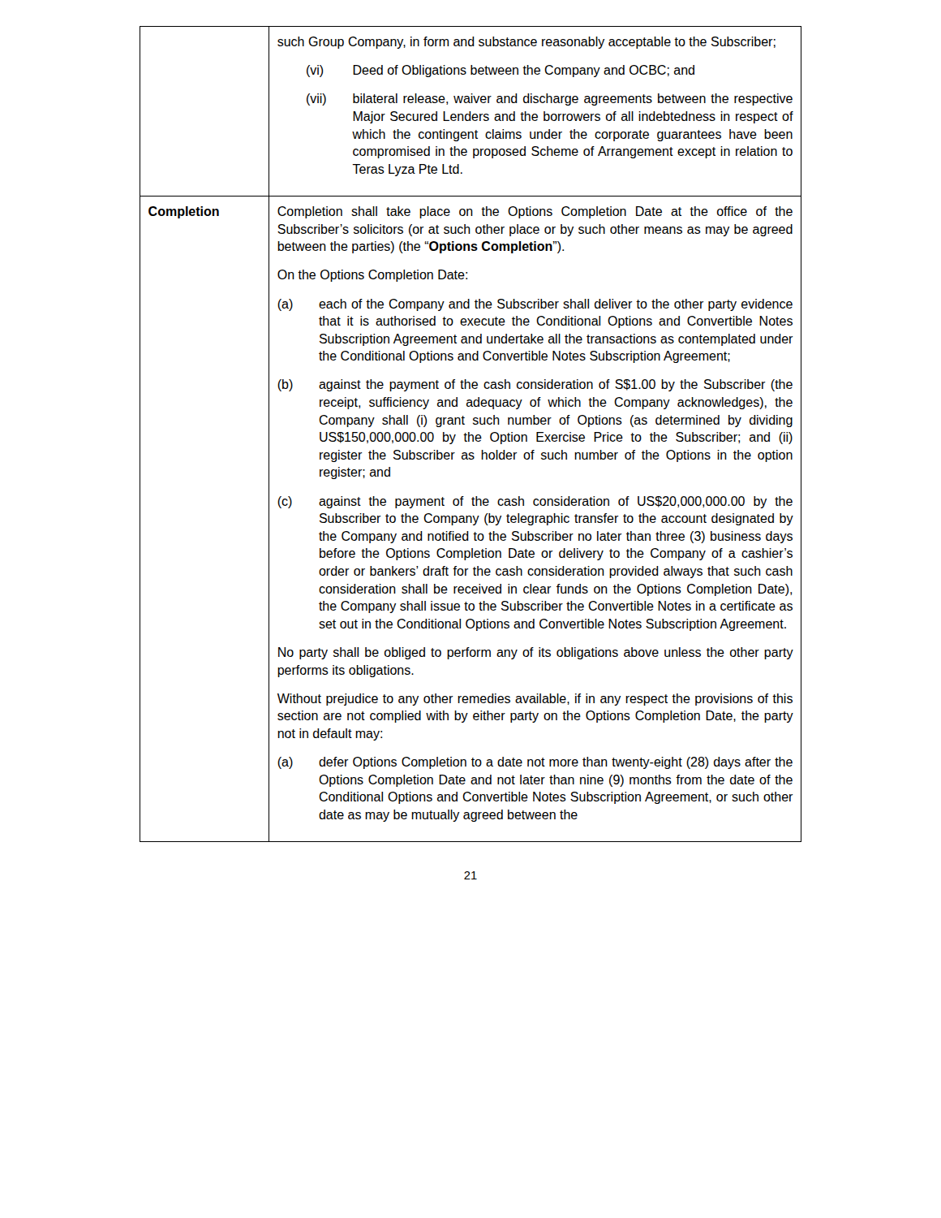| | such Group Company, in form and substance reasonably acceptable to the Subscriber; / (vi) / Deed of Obligations between the Company and OCBC; and / / (vii) / bilateral release, waiver and discharge agreements between the respective Major Secured Lenders and the borrowers of all indebtedness in respect of which the contingent claims under the corporate guarantees have been compromised in the proposed Scheme of Arrangement except in relation to Teras Lyza Pte Ltd. / |
| Completion | Completion shall take place on the Options Completion Date at the office of the Subscriber’s solicitors (or at such other place or by such other means as may be agreed between the parties) (the “ Options Completion ”). On the Options Completion Date: / (a) / each of the Company and the Subscriber shall deliver to the other party evidence that it is authorised to execute the Conditional Options and Convertible Notes Subscription Agreement and undertake all the transactions as contemplated under the Conditional Options and Convertible Notes Subscription Agreement; / / (b) / against the payment of the cash consideration of S$1.00 by the Subscriber (the receipt, sufficiency and adequacy of which the Company acknowledges), the Company shall (i) grant such number of Options (as determined by dividing US$150,000,000.00 by the Option Exercise Price to the Subscriber; and (ii) register the Subscriber as holder of such number of the Options in the option register; and / / (c) / against the payment of the cash consideration of US$20,000,000.00 by the Subscriber to the Company (by telegraphic transfer to the account designated by the Company and notified to the Subscriber no later than three (3) business days before the Options Completion Date or delivery to the Company of a cashier’s order or bankers’ draft for the cash consideration provided always that such cash consideration shall be received in clear funds on the Options Completion Date), the Company shall issue to the Subscriber the Convertible Notes in a certificate as set out in the Conditional Options and Convertible Notes Subscription Agreement. / No party shall be obliged to perform any of its obligations above unless the other party performs its obligations. Without prejudice to any other remedies available, if in any respect the provisions of this section are not complied with by either party on the Options Completion Date, the party not in default may: / (a) / defer Options Completion to a date not more than twenty-eight (28) days after the Options Completion Date and not later than nine (9) months from the date of the Conditional Options and Convertible Notes Subscription Agreement, or such other date as may be mutually agreed between the / |
21